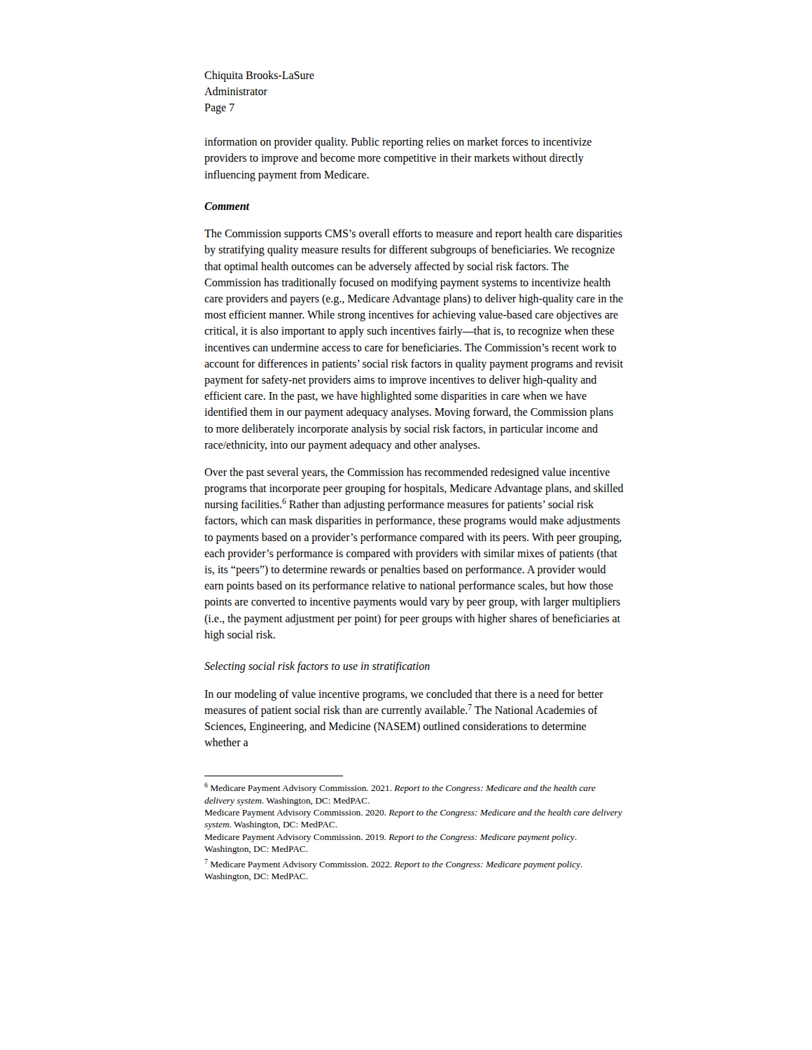Chiquita Brooks-LaSure
Administrator
Page 7
information on provider quality. Public reporting relies on market forces to incentivize providers to improve and become more competitive in their markets without directly influencing payment from Medicare.
Comment
The Commission supports CMS’s overall efforts to measure and report health care disparities by stratifying quality measure results for different subgroups of beneficiaries. We recognize that optimal health outcomes can be adversely affected by social risk factors. The Commission has traditionally focused on modifying payment systems to incentivize health care providers and payers (e.g., Medicare Advantage plans) to deliver high-quality care in the most efficient manner. While strong incentives for achieving value-based care objectives are critical, it is also important to apply such incentives fairly—that is, to recognize when these incentives can undermine access to care for beneficiaries. The Commission’s recent work to account for differences in patients’ social risk factors in quality payment programs and revisit payment for safety-net providers aims to improve incentives to deliver high-quality and efficient care. In the past, we have highlighted some disparities in care when we have identified them in our payment adequacy analyses. Moving forward, the Commission plans to more deliberately incorporate analysis by social risk factors, in particular income and race/ethnicity, into our payment adequacy and other analyses.
Over the past several years, the Commission has recommended redesigned value incentive programs that incorporate peer grouping for hospitals, Medicare Advantage plans, and skilled nursing facilities.6 Rather than adjusting performance measures for patients’ social risk factors, which can mask disparities in performance, these programs would make adjustments to payments based on a provider’s performance compared with its peers. With peer grouping, each provider’s performance is compared with providers with similar mixes of patients (that is, its “peers”) to determine rewards or penalties based on performance. A provider would earn points based on its performance relative to national performance scales, but how those points are converted to incentive payments would vary by peer group, with larger multipliers (i.e., the payment adjustment per point) for peer groups with higher shares of beneficiaries at high social risk.
Selecting social risk factors to use in stratification
In our modeling of value incentive programs, we concluded that there is a need for better measures of patient social risk than are currently available.7 The National Academies of Sciences, Engineering, and Medicine (NASEM) outlined considerations to determine whether a
6 Medicare Payment Advisory Commission. 2021. Report to the Congress: Medicare and the health care delivery system. Washington, DC: MedPAC.
Medicare Payment Advisory Commission. 2020. Report to the Congress: Medicare and the health care delivery system. Washington, DC: MedPAC.
Medicare Payment Advisory Commission. 2019. Report to the Congress: Medicare payment policy. Washington, DC: MedPAC.
7 Medicare Payment Advisory Commission. 2022. Report to the Congress: Medicare payment policy. Washington, DC: MedPAC.